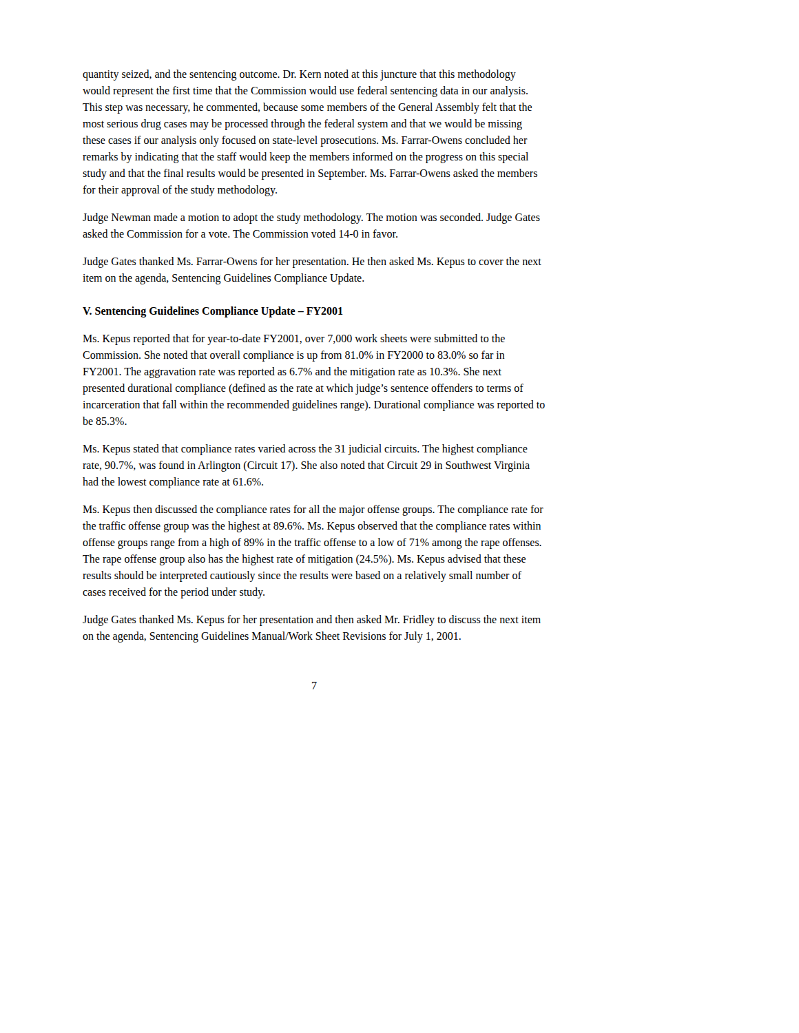quantity seized, and the sentencing outcome. Dr. Kern noted at this juncture that this methodology would represent the first time that the Commission would use federal sentencing data in our analysis. This step was necessary, he commented, because some members of the General Assembly felt that the most serious drug cases may be processed through the federal system and that we would be missing these cases if our analysis only focused on state-level prosecutions. Ms. Farrar-Owens concluded her remarks by indicating that the staff would keep the members informed on the progress on this special study and that the final results would be presented in September. Ms. Farrar-Owens asked the members for their approval of the study methodology.
Judge Newman made a motion to adopt the study methodology. The motion was seconded. Judge Gates asked the Commission for a vote. The Commission voted 14-0 in favor.
Judge Gates thanked Ms. Farrar-Owens for her presentation. He then asked Ms. Kepus to cover the next item on the agenda, Sentencing Guidelines Compliance Update.
V. Sentencing Guidelines Compliance Update – FY2001
Ms. Kepus reported that for year-to-date FY2001, over 7,000 work sheets were submitted to the Commission. She noted that overall compliance is up from 81.0% in FY2000 to 83.0% so far in FY2001. The aggravation rate was reported as 6.7% and the mitigation rate as 10.3%. She next presented durational compliance (defined as the rate at which judge’s sentence offenders to terms of incarceration that fall within the recommended guidelines range). Durational compliance was reported to be 85.3%.
Ms. Kepus stated that compliance rates varied across the 31 judicial circuits. The highest compliance rate, 90.7%, was found in Arlington (Circuit 17). She also noted that Circuit 29 in Southwest Virginia had the lowest compliance rate at 61.6%.
Ms. Kepus then discussed the compliance rates for all the major offense groups. The compliance rate for the traffic offense group was the highest at 89.6%. Ms. Kepus observed that the compliance rates within offense groups range from a high of 89% in the traffic offense to a low of 71% among the rape offenses. The rape offense group also has the highest rate of mitigation (24.5%). Ms. Kepus advised that these results should be interpreted cautiously since the results were based on a relatively small number of cases received for the period under study.
Judge Gates thanked Ms. Kepus for her presentation and then asked Mr. Fridley to discuss the next item on the agenda, Sentencing Guidelines Manual/Work Sheet Revisions for July 1, 2001.
7